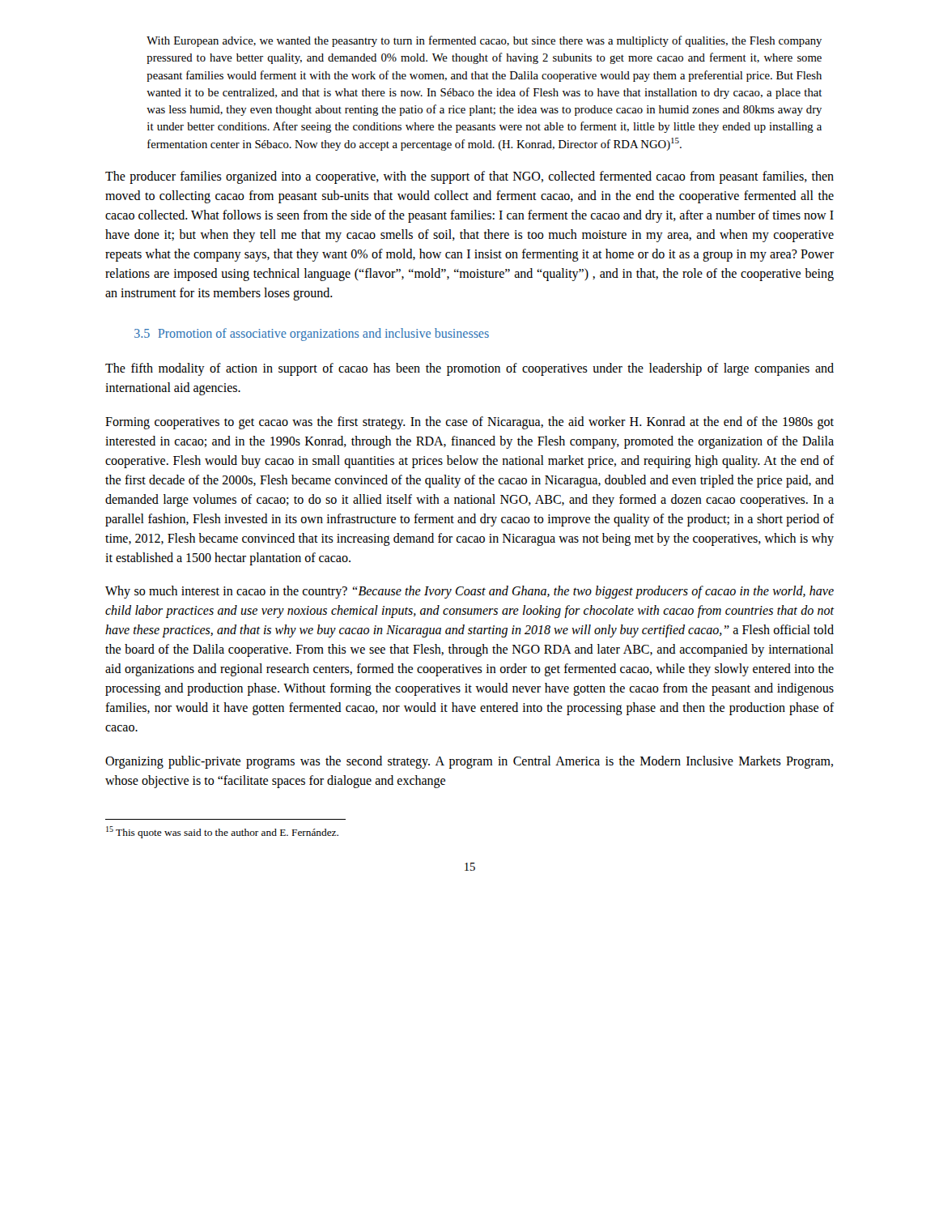With European advice, we wanted the peasantry to turn in fermented cacao, but since there was a multiplicty of qualities, the Flesh company pressured to have better quality, and demanded 0% mold. We thought of having 2 subunits to get more cacao and ferment it, where some peasant families would ferment it with the work of the women, and that the Dalila cooperative would pay them a preferential price. But Flesh wanted it to be centralized, and that is what there is now. In Sébaco the idea of Flesh was to have that installation to dry cacao, a place that was less humid, they even thought about renting the patio of a rice plant; the idea was to produce cacao in humid zones and 80kms away dry it under better conditions. After seeing the conditions where the peasants were not able to ferment it, little by little they ended up installing a fermentation center in Sébaco. Now they do accept a percentage of mold. (H. Konrad, Director of RDA NGO)15.
The producer families organized into a cooperative, with the support of that NGO, collected fermented cacao from peasant families, then moved to collecting cacao from peasant sub-units that would collect and ferment cacao, and in the end the cooperative fermented all the cacao collected. What follows is seen from the side of the peasant families: I can ferment the cacao and dry it, after a number of times now I have done it; but when they tell me that my cacao smells of soil, that there is too much moisture in my area, and when my cooperative repeats what the company says, that they want 0% of mold, how can I insist on fermenting it at home or do it as a group in my area? Power relations are imposed using technical language (“flavor”, “mold”, “moisture” and “quality”) , and in that, the role of the cooperative being an instrument for its members loses ground.
3.5 Promotion of associative organizations and inclusive businesses
The fifth modality of action in support of cacao has been the promotion of cooperatives under the leadership of large companies and international aid agencies.
Forming cooperatives to get cacao was the first strategy. In the case of Nicaragua, the aid worker H. Konrad at the end of the 1980s got interested in cacao; and in the 1990s Konrad, through the RDA, financed by the Flesh company, promoted the organization of the Dalila cooperative. Flesh would buy cacao in small quantities at prices below the national market price, and requiring high quality. At the end of the first decade of the 2000s, Flesh became convinced of the quality of the cacao in Nicaragua, doubled and even tripled the price paid, and demanded large volumes of cacao; to do so it allied itself with a national NGO, ABC, and they formed a dozen cacao cooperatives. In a parallel fashion, Flesh invested in its own infrastructure to ferment and dry cacao to improve the quality of the product; in a short period of time, 2012, Flesh became convinced that its increasing demand for cacao in Nicaragua was not being met by the cooperatives, which is why it established a 1500 hectar plantation of cacao.
Why so much interest in cacao in the country? “Because the Ivory Coast and Ghana, the two biggest producers of cacao in the world, have child labor practices and use very noxious chemical inputs, and consumers are looking for chocolate with cacao from countries that do not have these practices, and that is why we buy cacao in Nicaragua and starting in 2018 we will only buy certified cacao,” a Flesh official told the board of the Dalila cooperative. From this we see that Flesh, through the NGO RDA and later ABC, and accompanied by international aid organizations and regional research centers, formed the cooperatives in order to get fermented cacao, while they slowly entered into the processing and production phase. Without forming the cooperatives it would never have gotten the cacao from the peasant and indigenous families, nor would it have gotten fermented cacao, nor would it have entered into the processing phase and then the production phase of cacao.
Organizing public-private programs was the second strategy. A program in Central America is the Modern Inclusive Markets Program, whose objective is to “facilitate spaces for dialogue and exchange
15 This quote was said to the author and E. Fernández.
15